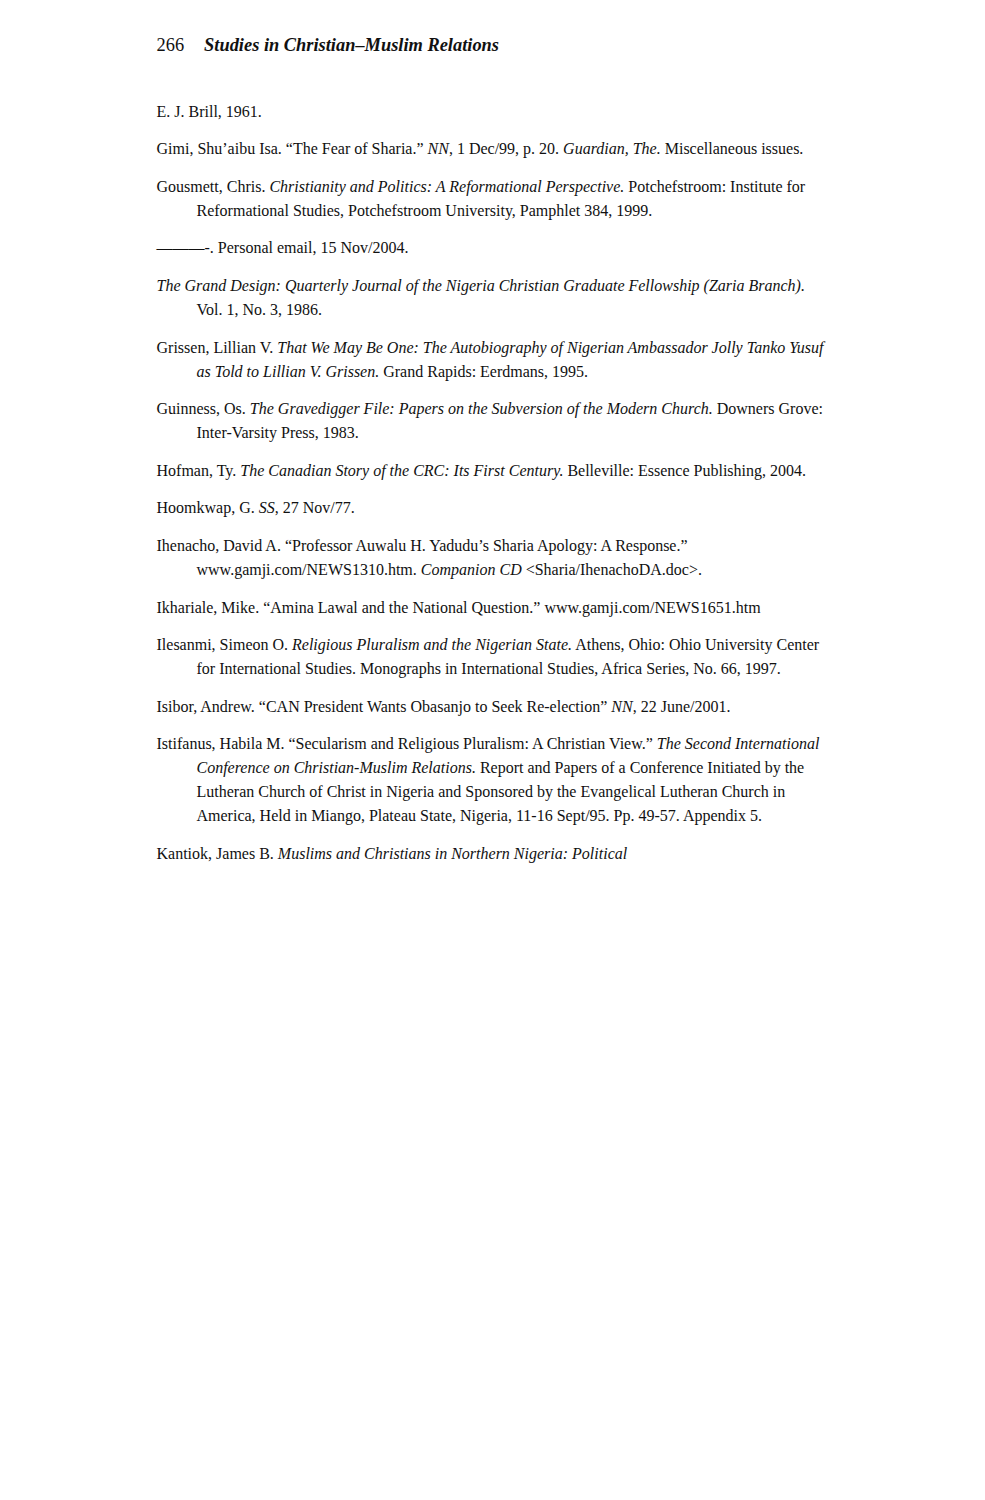266 Studies in Christian–Muslim Relations
E. J. Brill, 1961.
Gimi, Shu’aibu Isa. “The Fear of Sharia.” NN, 1 Dec/99, p. 20. Guardian, The. Miscellaneous issues.
Gousmett, Chris. Christianity and Politics: A Reformational Perspective. Potchefstroom: Institute for Reformational Studies, Potchefstroom University, Pamphlet 384, 1999.
———-. Personal email, 15 Nov/2004.
The Grand Design: Quarterly Journal of the Nigeria Christian Graduate Fellowship (Zaria Branch). Vol. 1, No. 3, 1986.
Grissen, Lillian V. That We May Be One: The Autobiography of Nigerian Ambassador Jolly Tanko Yusuf as Told to Lillian V. Grissen. Grand Rapids: Eerdmans, 1995.
Guinness, Os. The Gravedigger File: Papers on the Subversion of the Modern Church. Downers Grove: Inter-Varsity Press, 1983.
Hofman, Ty. The Canadian Story of the CRC: Its First Century. Belleville: Essence Publishing, 2004.
Hoomkwap, G. SS, 27 Nov/77.
Ihenacho, David A. “Professor Auwalu H. Yadudu’s Sharia Apology: A Response.” www.gamji.com/NEWS1310.htm. Companion CD <Sharia/IhenachoDA.doc>.
Ikhariale, Mike. “Amina Lawal and the National Question.” www.gamji.com/NEWS1651.htm
Ilesanmi, Simeon O. Religious Pluralism and the Nigerian State. Athens, Ohio: Ohio University Center for International Studies. Monographs in International Studies, Africa Series, No. 66, 1997.
Isibor, Andrew. “CAN President Wants Obasanjo to Seek Re-election” NN, 22 June/2001.
Istifanus, Habila M. “Secularism and Religious Pluralism: A Christian View.” The Second International Conference on Christian-Muslim Relations. Report and Papers of a Conference Initiated by the Lutheran Church of Christ in Nigeria and Sponsored by the Evangelical Lutheran Church in America, Held in Miango, Plateau State, Nigeria, 11-16 Sept/95. Pp. 49-57. Appendix 5.
Kantiok, James B. Muslims and Christians in Northern Nigeria: Political